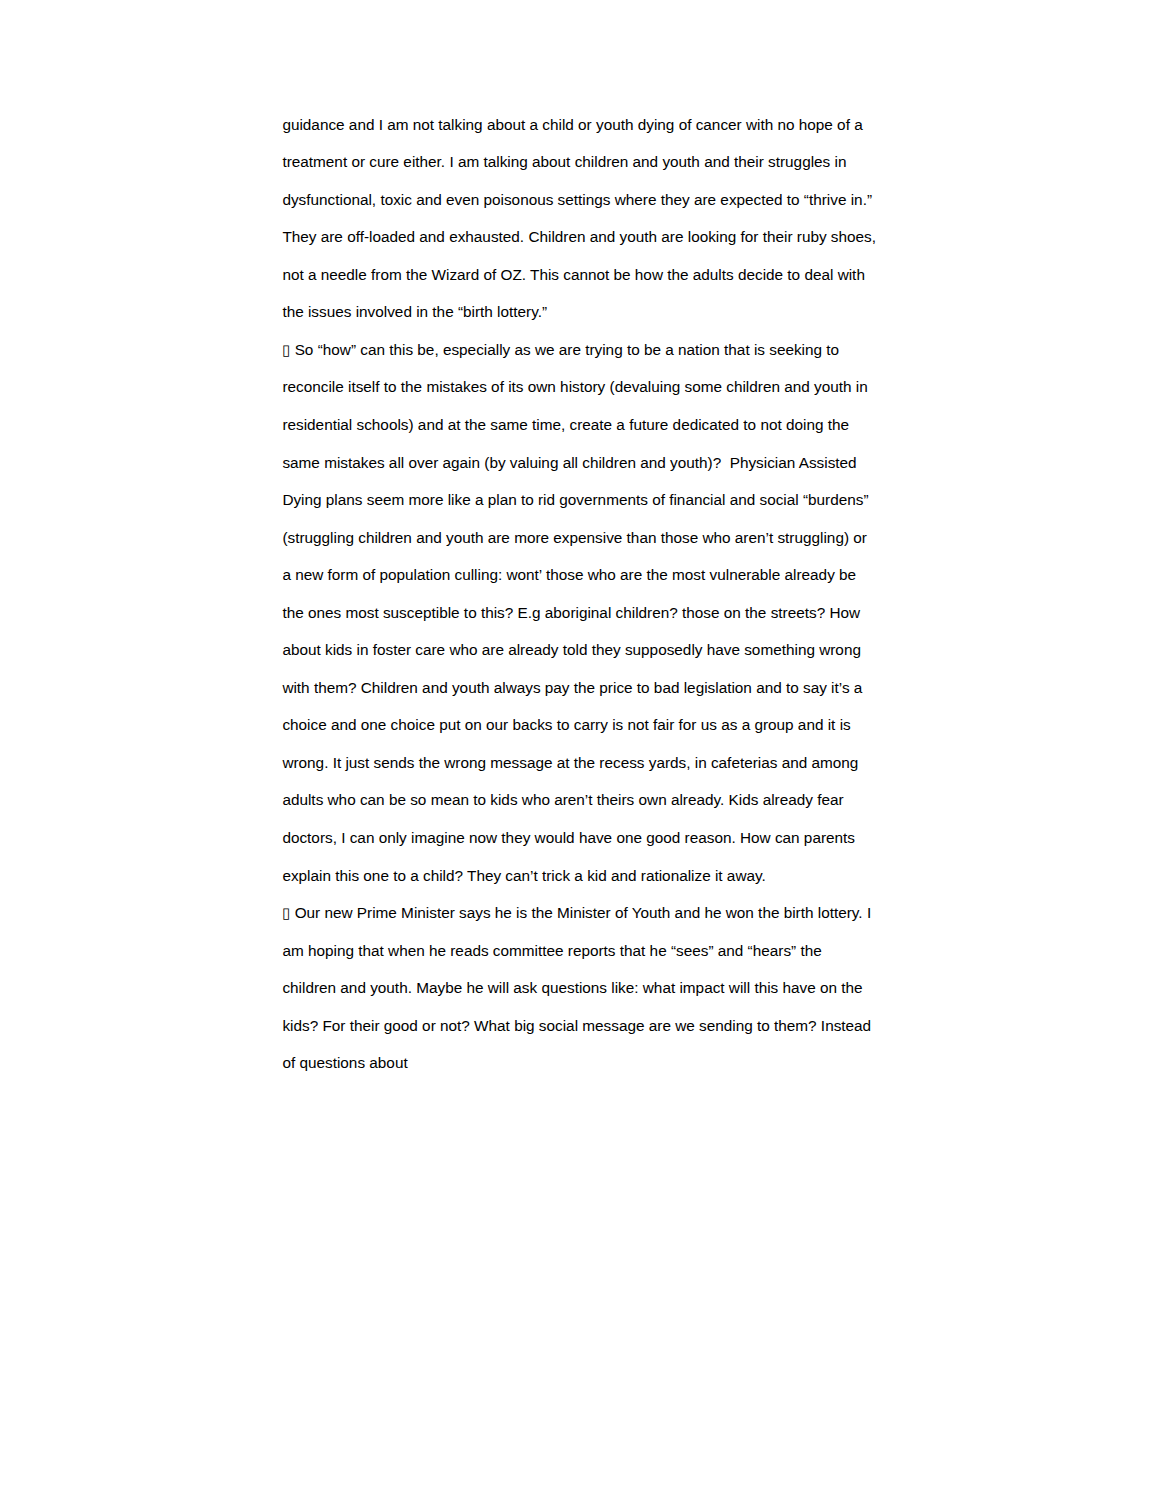guidance and I am not talking about a child or youth dying of cancer with no hope of a treatment or cure either. I am talking about children and youth and their struggles in dysfunctional, toxic and even poisonous settings where they are expected to “thrive in.” They are off-loaded and exhausted. Children and youth are looking for their ruby shoes, not a needle from the Wizard of OZ. This cannot be how the adults decide to deal with the issues involved in the “birth lottery.”
▯ So “how” can this be, especially as we are trying to be a nation that is seeking to reconcile itself to the mistakes of its own history (devaluing some children and youth in residential schools) and at the same time, create a future dedicated to not doing the same mistakes all over again (by valuing all children and youth)? Physician Assisted Dying plans seem more like a plan to rid governments of financial and social “burdens” (struggling children and youth are more expensive than those who aren’t struggling) or a new form of population culling: wont’ those who are the most vulnerable already be the ones most susceptible to this? E.g aboriginal children? those on the streets? How about kids in foster care who are already told they supposedly have something wrong with them? Children and youth always pay the price to bad legislation and to say it’s a choice and one choice put on our backs to carry is not fair for us as a group and it is wrong. It just sends the wrong message at the recess yards, in cafeterias and among adults who can be so mean to kids who aren’t theirs own already. Kids already fear doctors, I can only imagine now they would have one good reason. How can parents explain this one to a child? They can’t trick a kid and rationalize it away.
▯ Our new Prime Minister says he is the Minister of Youth and he won the birth lottery. I am hoping that when he reads committee reports that he “sees” and “hears” the children and youth. Maybe he will ask questions like: what impact will this have on the kids? For their good or not? What big social message are we sending to them? Instead of questions about